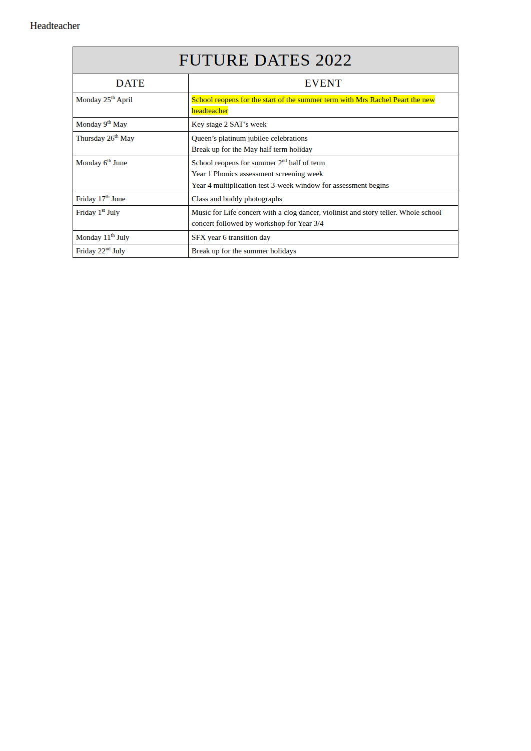Headteacher
FUTURE DATES 2022
| DATE | EVENT |
| --- | --- |
| Monday 25 th April | School reopens for the start of the summer term with Mrs Rachel Peart the new headteacher |
| Monday 9 th May | Key stage 2 SAT’s week |
| Thursday 26 th May | Queen’s platinum jubilee celebrations Break up for the May half term holiday |
| Monday 6 th June | School reopens for summer 2 nd half of term Year 1 Phonics assessment screening week Year 4 multiplication test 3-week window for assessment begins |
| Friday 17 th June | Class and buddy photographs |
| Friday 1 st July | Music for Life concert with a clog dancer, violinist and story teller. Whole school concert followed by workshop for Year 3/4 |
| Monday 11 th July | SFX year 6 transition day |
| Friday 22 nd July | Break up for the summer holidays |